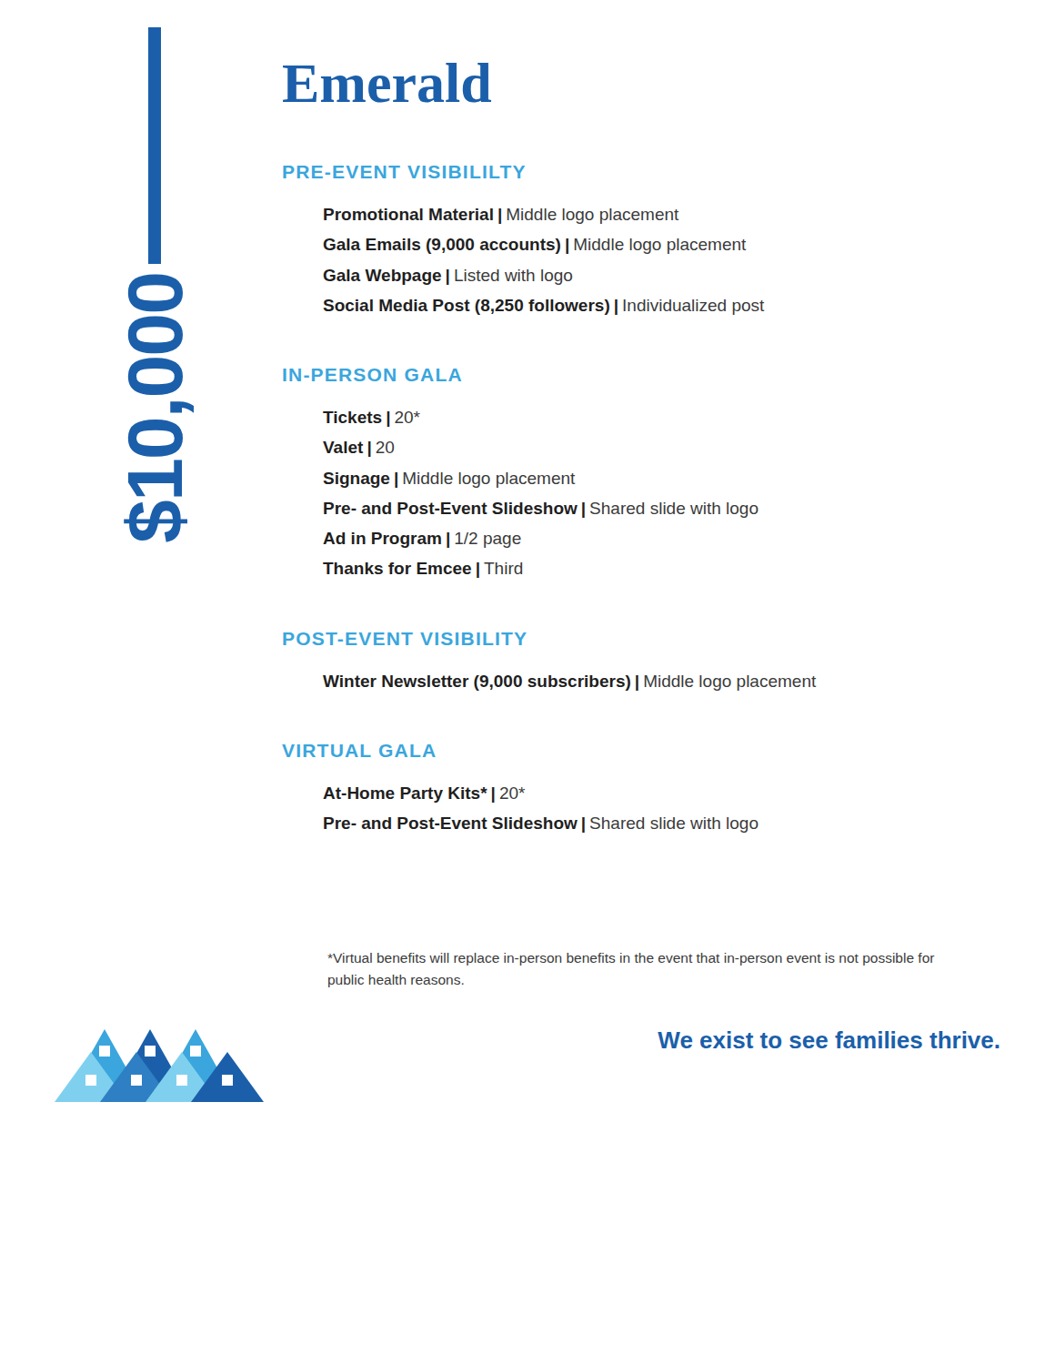$10,000
Emerald
Pre-Event Visibililty
Promotional Material|Middle logo placement
Gala Emails (9,000 accounts)|Middle logo placement
Gala Webpage|Listed with logo
Social Media Post (8,250 followers)|Individualized post
In-Person Gala
Tickets|20*
Valet|20
Signage|Middle logo placement
Pre- and Post-Event Slideshow|Shared slide with logo
Ad in Program|1/2 page
Thanks for Emcee|Third
Post-Event Visibility
Winter Newsletter (9,000 subscribers)|Middle logo placement
Virtual Gala
At-Home Party Kits*|20*
Pre- and Post-Event Slideshow|Shared slide with logo
*Virtual benefits will replace in-person benefits in the event that in-person event is not possible for public health reasons.
We exist to see families thrive.